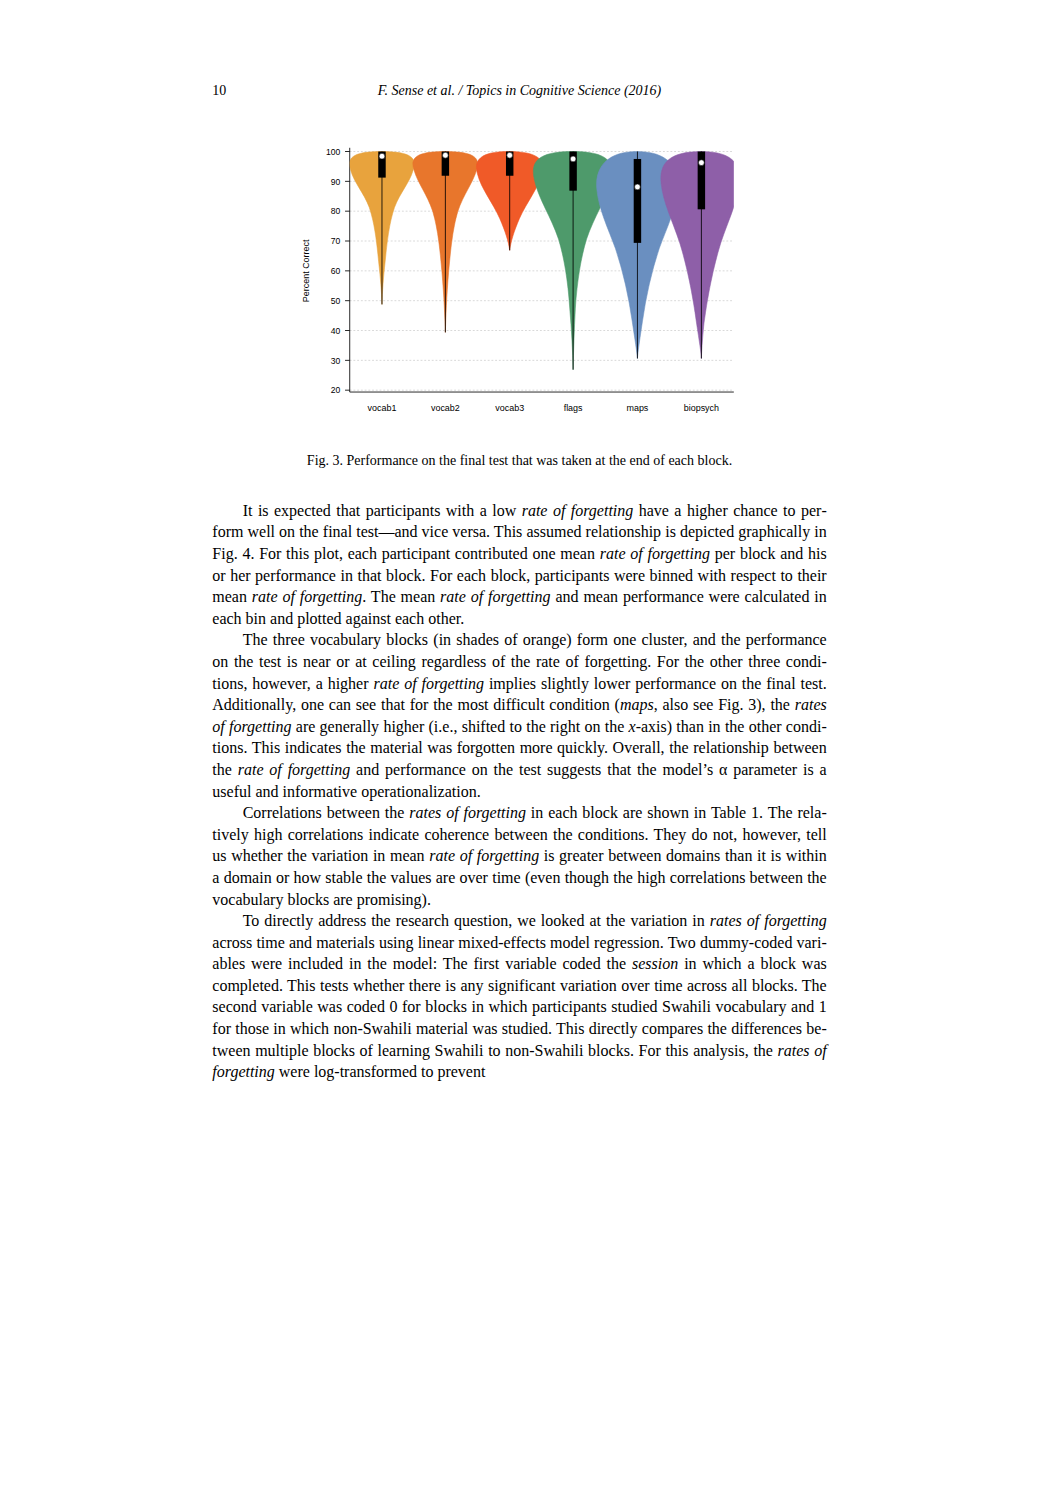10 F. Sense et al. / Topics in Cognitive Science (2016)
100 90 80 70 60 50 40 30 20 Percent Correct vocab1 vocab2 vocab3 flags maps biopsych
Fig. 3. Performance on the final test that was taken at the end of each block.
It is expected that participants with a low rate of forgetting have a higher chance to perform well on the final test—and vice versa. This assumed relationship is depicted graphically in Fig. 4. For this plot, each participant contributed one mean rate of forgetting per block and his or her performance in that block. For each block, participants were binned with respect to their mean rate of forgetting. The mean rate of forgetting and mean performance were calculated in each bin and plotted against each other.
The three vocabulary blocks (in shades of orange) form one cluster, and the performance on the test is near or at ceiling regardless of the rate of forgetting. For the other three conditions, however, a higher rate of forgetting implies slightly lower performance on the final test. Additionally, one can see that for the most difficult condition (maps, also see Fig. 3), the rates of forgetting are generally higher (i.e., shifted to the right on the x-axis) than in the other conditions. This indicates the material was forgotten more quickly. Overall, the relationship between the rate of forgetting and performance on the test suggests that the model’s α parameter is a useful and informative operationalization.
Correlations between the rates of forgetting in each block are shown in Table 1. The relatively high correlations indicate coherence between the conditions. They do not, however, tell us whether the variation in mean rate of forgetting is greater between domains than it is within a domain or how stable the values are over time (even though the high correlations between the vocabulary blocks are promising).
To directly address the research question, we looked at the variation in rates of forgetting across time and materials using linear mixed-effects model regression. Two dummy-coded variables were included in the model: The first variable coded the session in which a block was completed. This tests whether there is any significant variation over time across all blocks. The second variable was coded 0 for blocks in which participants studied Swahili vocabulary and 1 for those in which non-Swahili material was studied. This directly compares the differences between multiple blocks of learning Swahili to non-Swahili blocks. For this analysis, the rates of forgetting were log-transformed to prevent